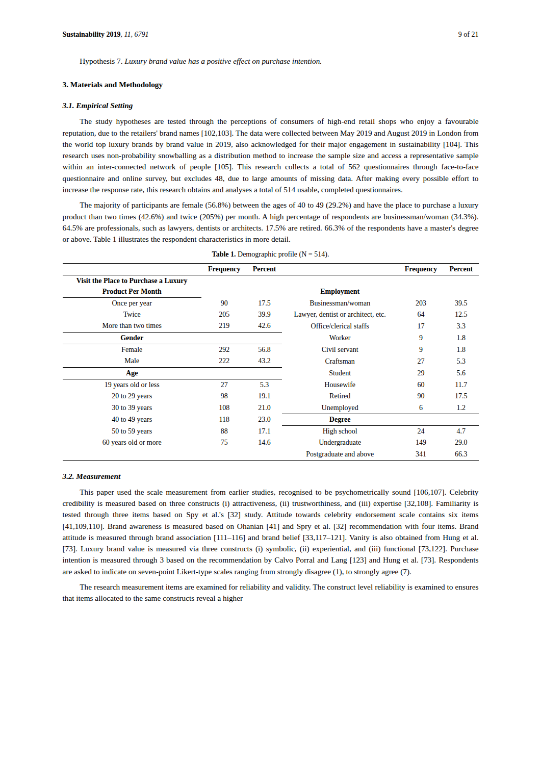Sustainability 2019, 11, 6791
9 of 21
Hypothesis 7. Luxury brand value has a positive effect on purchase intention.
3. Materials and Methodology
3.1. Empirical Setting
The study hypotheses are tested through the perceptions of consumers of high-end retail shops who enjoy a favourable reputation, due to the retailers' brand names [102,103]. The data were collected between May 2019 and August 2019 in London from the world top luxury brands by brand value in 2019, also acknowledged for their major engagement in sustainability [104]. This research uses non-probability snowballing as a distribution method to increase the sample size and access a representative sample within an inter-connected network of people [105]. This research collects a total of 562 questionnaires through face-to-face questionnaire and online survey, but excludes 48, due to large amounts of missing data. After making every possible effort to increase the response rate, this research obtains and analyses a total of 514 usable, completed questionnaires.
The majority of participants are female (56.8%) between the ages of 40 to 49 (29.2%) and have the place to purchase a luxury product than two times (42.6%) and twice (205%) per month. A high percentage of respondents are businessman/woman (34.3%). 64.5% are professionals, such as lawyers, dentists or architects. 17.5% are retired. 66.3% of the respondents have a master's degree or above. Table 1 illustrates the respondent characteristics in more detail.
Table 1. Demographic profile (N = 514).
| | Frequency | Percent | | Frequency | Percent |
| --- | --- | --- | --- | --- | --- |
| Visit the Place to Purchase a Luxury Product Per Month | | | Employment | | |
| Once per year | 90 | 17.5 | Businessman/woman | 203 | 39.5 |
| Twice | 205 | 39.9 | Lawyer, dentist or architect, etc. | 64 | 12.5 |
| More than two times | 219 | 42.6 | Office/clerical staffs | 17 | 3.3 |
| Gender | | | Worker | 9 | 1.8 |
| Female | 292 | 56.8 | Civil servant | 9 | 1.8 |
| Male | 222 | 43.2 | Craftsman | 27 | 5.3 |
| Age | | | Student | 29 | 5.6 |
| 19 years old or less | 27 | 5.3 | Housewife | 60 | 11.7 |
| 20 to 29 years | 98 | 19.1 | Retired | 90 | 17.5 |
| 30 to 39 years | 108 | 21.0 | Unemployed | 6 | 1.2 |
| 40 to 49 years | 118 | 23.0 | Degree | | |
| 50 to 59 years | 88 | 17.1 | High school | 24 | 4.7 |
| 60 years old or more | 75 | 14.6 | Undergraduate | 149 | 29.0 |
| | | | Postgraduate and above | 341 | 66.3 |
3.2. Measurement
This paper used the scale measurement from earlier studies, recognised to be psychometrically sound [106,107]. Celebrity credibility is measured based on three constructs (i) attractiveness, (ii) trustworthiness, and (iii) expertise [32,108]. Familiarity is tested through three items based on Spy et al.'s [32] study. Attitude towards celebrity endorsement scale contains six items [41,109,110]. Brand awareness is measured based on Ohanian [41] and Spry et al. [32] recommendation with four items. Brand attitude is measured through brand association [111–116] and brand belief [33,117–121]. Vanity is also obtained from Hung et al. [73]. Luxury brand value is measured via three constructs (i) symbolic, (ii) experiential, and (iii) functional [73,122]. Purchase intention is measured through 3 based on the recommendation by Calvo Porral and Lang [123] and Hung et al. [73]. Respondents are asked to indicate on seven-point Likert-type scales ranging from strongly disagree (1), to strongly agree (7).
The research measurement items are examined for reliability and validity. The construct level reliability is examined to ensures that items allocated to the same constructs reveal a higher